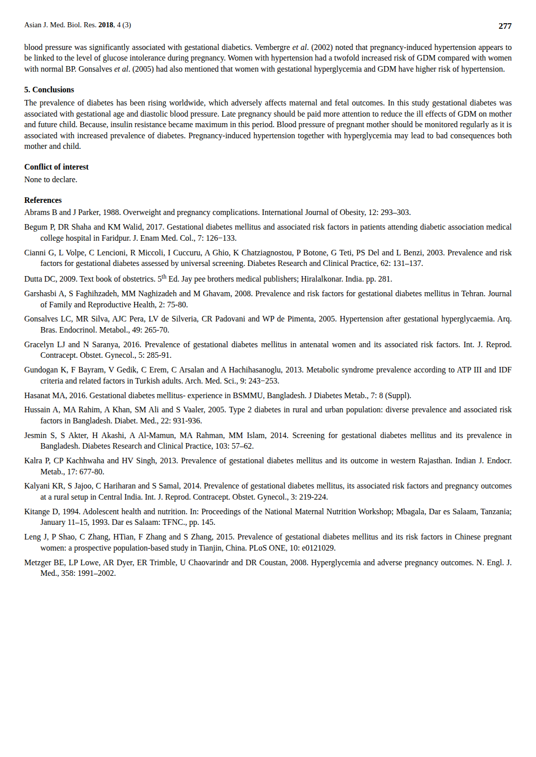Asian J. Med. Biol. Res. 2018, 4 (3)
277
blood pressure was significantly associated with gestational diabetics. Vembergre et al. (2002) noted that pregnancy-induced hypertension appears to be linked to the level of glucose intolerance during pregnancy. Women with hypertension had a twofold increased risk of GDM compared with women with normal BP. Gonsalves et al. (2005) had also mentioned that women with gestational hyperglycemia and GDM have higher risk of hypertension.
5. Conclusions
The prevalence of diabetes has been rising worldwide, which adversely affects maternal and fetal outcomes. In this study gestational diabetes was associated with gestational age and diastolic blood pressure. Late pregnancy should be paid more attention to reduce the ill effects of GDM on mother and future child. Because, insulin resistance became maximum in this period. Blood pressure of pregnant mother should be monitored regularly as it is associated with increased prevalence of diabetes. Pregnancy-induced hypertension together with hyperglycemia may lead to bad consequences both mother and child.
Conflict of interest
None to declare.
References
Abrams B and J Parker, 1988. Overweight and pregnancy complications. International Journal of Obesity, 12: 293–303.
Begum P, DR Shaha and KM Walid, 2017. Gestational diabetes mellitus and associated risk factors in patients attending diabetic association medical college hospital in Faridpur. J. Enam Med. Col., 7: 126−133.
Cianni G, L Volpe, C Lencioni, R Miccoli, I Cuccuru, A Ghio, K Chatziagnostou, P Botone, G Teti, PS Del and L Benzi, 2003. Prevalence and risk factors for gestational diabetes assessed by universal screening. Diabetes Research and Clinical Practice, 62: 131–137.
Dutta DC, 2009. Text book of obstetrics. 5th Ed. Jay pee brothers medical publishers; Hiralalkonar. India. pp. 281.
Garshasbi A, S Faghihzadeh, MM Naghizadeh and M Ghavam, 2008. Prevalence and risk factors for gestational diabetes mellitus in Tehran. Journal of Family and Reproductive Health, 2: 75-80.
Gonsalves LC, MR Silva, AJC Pera, LV de Silveria, CR Padovani and WP de Pimenta, 2005. Hypertension after gestational hyperglycaemia. Arq. Bras. Endocrinol. Metabol., 49: 265-70.
Gracelyn LJ and N Saranya, 2016. Prevalence of gestational diabetes mellitus in antenatal women and its associated risk factors. Int. J. Reprod. Contracept. Obstet. Gynecol., 5: 285-91.
Gundogan K, F Bayram, V Gedik, C Erem, C Arsalan and A Hachihasanoglu, 2013. Metabolic syndrome prevalence according to ATP III and IDF criteria and related factors in Turkish adults. Arch. Med. Sci., 9: 243−253.
Hasanat MA, 2016. Gestational diabetes mellitus- experience in BSMMU, Bangladesh. J Diabetes Metab., 7: 8 (Suppl).
Hussain A, MA Rahim, A Khan, SM Ali and S Vaaler, 2005. Type 2 diabetes in rural and urban population: diverse prevalence and associated risk factors in Bangladesh. Diabet. Med., 22: 931-936.
Jesmin S, S Akter, H Akashi, A Al-Mamun, MA Rahman, MM Islam, 2014. Screening for gestational diabetes mellitus and its prevalence in Bangladesh. Diabetes Research and Clinical Practice, 103: 57–62.
Kalra P, CP Kachhwaha and HV Singh, 2013. Prevalence of gestational diabetes mellitus and its outcome in western Rajasthan. Indian J. Endocr. Metab., 17: 677-80.
Kalyani KR, S Jajoo, C Hariharan and S Samal, 2014. Prevalence of gestational diabetes mellitus, its associated risk factors and pregnancy outcomes at a rural setup in Central India. Int. J. Reprod. Contracept. Obstet. Gynecol., 3: 219-224.
Kitange D, 1994. Adolescent health and nutrition. In: Proceedings of the National Maternal Nutrition Workshop; Mbagala, Dar es Salaam, Tanzania; January 11–15, 1993. Dar es Salaam: TFNC., pp. 145.
Leng J, P Shao, C Zhang, HTian, F Zhang and S Zhang, 2015. Prevalence of gestational diabetes mellitus and its risk factors in Chinese pregnant women: a prospective population-based study in Tianjin, China. PLoS ONE, 10: e0121029.
Metzger BE, LP Lowe, AR Dyer, ER Trimble, U Chaovarindr and DR Coustan, 2008. Hyperglycemia and adverse pregnancy outcomes. N. Engl. J. Med., 358: 1991–2002.